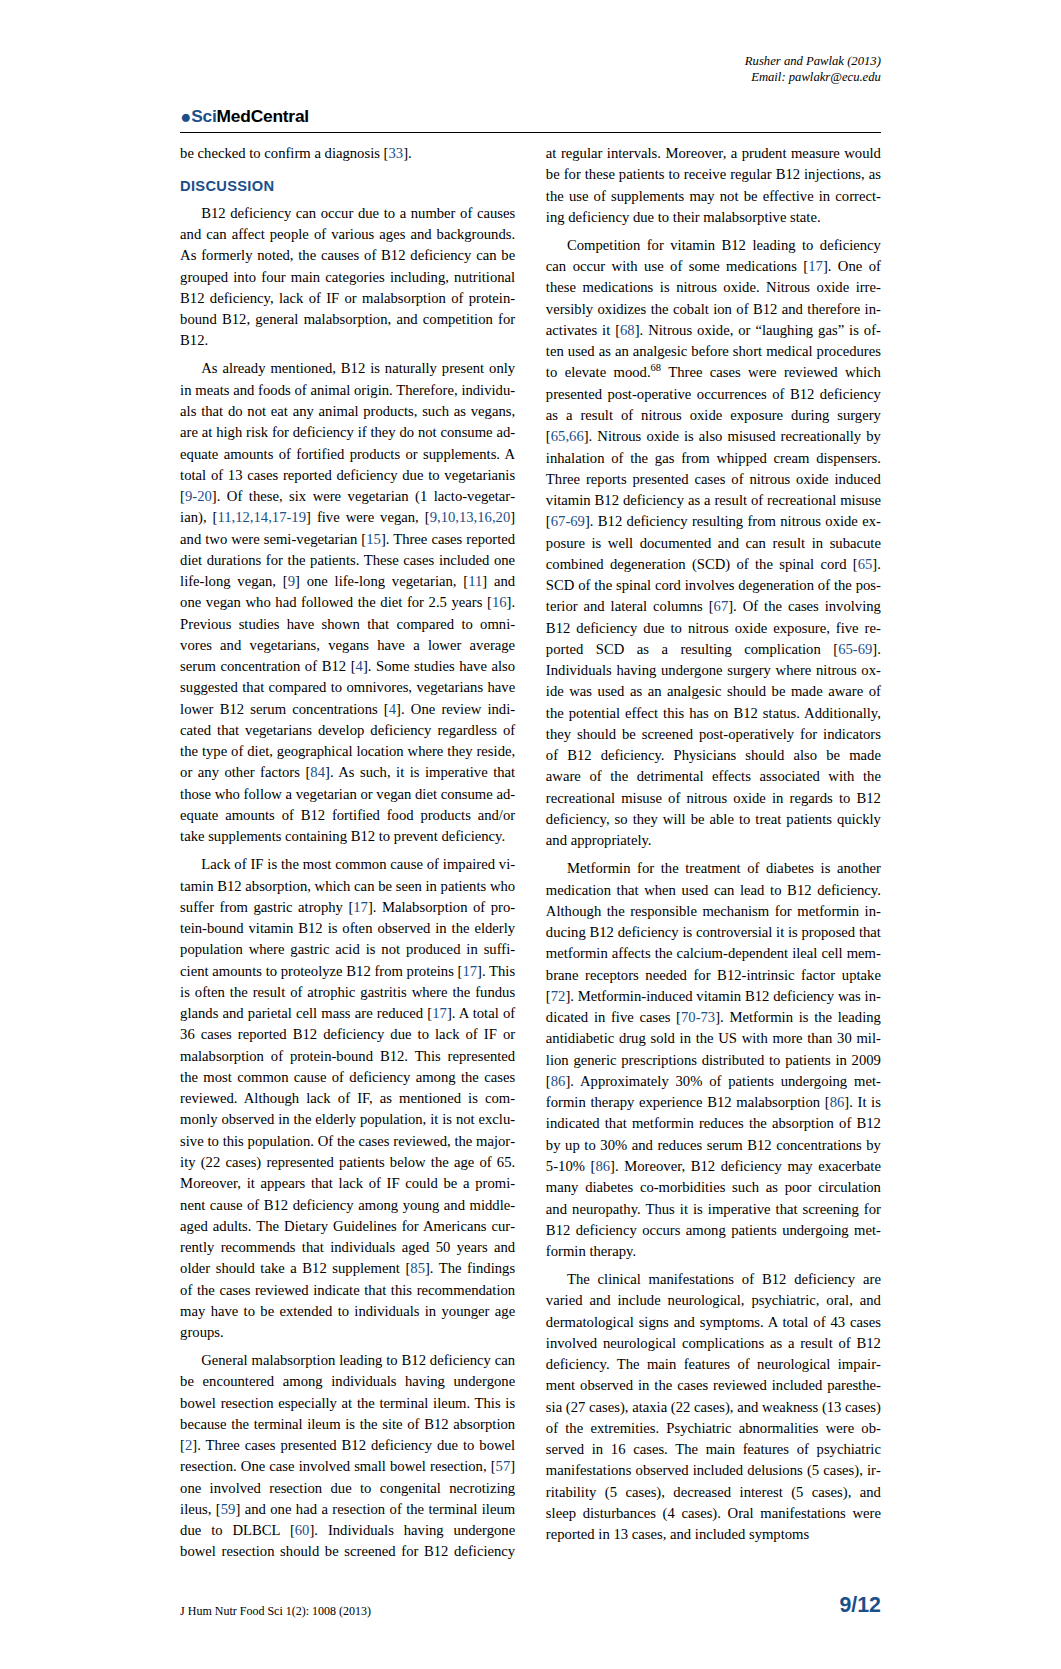Rusher and Pawlak (2013)
Email: pawlakr@ecu.edu
●Sci Med Central
be checked to confirm a diagnosis [33].
DISCUSSION
B12 deficiency can occur due to a number of causes and can affect people of various ages and backgrounds. As formerly noted, the causes of B12 deficiency can be grouped into four main categories including, nutritional B12 deficiency, lack of IF or malabsorption of protein-bound B12, general malabsorption, and competition for B12.
As already mentioned, B12 is naturally present only in meats and foods of animal origin. Therefore, individuals that do not eat any animal products, such as vegans, are at high risk for deficiency if they do not consume adequate amounts of fortified products or supplements. A total of 13 cases reported deficiency due to vegetarianis [9-20]. Of these, six were vegetarian (1 lacto-vegetarian), [11,12,14,17-19] five were vegan, [9,10,13,16,20] and two were semi-vegetarian [15]. Three cases reported diet durations for the patients. These cases included one life-long vegan, [9] one life-long vegetarian, [11] and one vegan who had followed the diet for 2.5 years [16]. Previous studies have shown that compared to omnivores and vegetarians, vegans have a lower average serum concentration of B12 [4]. Some studies have also suggested that compared to omnivores, vegetarians have lower B12 serum concentrations [4]. One review indicated that vegetarians develop deficiency regardless of the type of diet, geographical location where they reside, or any other factors [84]. As such, it is imperative that those who follow a vegetarian or vegan diet consume adequate amounts of B12 fortified food products and/or take supplements containing B12 to prevent deficiency.
Lack of IF is the most common cause of impaired vitamin B12 absorption, which can be seen in patients who suffer from gastric atrophy [17]. Malabsorption of protein-bound vitamin B12 is often observed in the elderly population where gastric acid is not produced in sufficient amounts to proteolyze B12 from proteins [17]. This is often the result of atrophic gastritis where the fundus glands and parietal cell mass are reduced [17]. A total of 36 cases reported B12 deficiency due to lack of IF or malabsorption of protein-bound B12. This represented the most common cause of deficiency among the cases reviewed. Although lack of IF, as mentioned is commonly observed in the elderly population, it is not exclusive to this population. Of the cases reviewed, the majority (22 cases) represented patients below the age of 65. Moreover, it appears that lack of IF could be a prominent cause of B12 deficiency among young and middle-aged adults. The Dietary Guidelines for Americans currently recommends that individuals aged 50 years and older should take a B12 supplement [85]. The findings of the cases reviewed indicate that this recommendation may have to be extended to individuals in younger age groups.
General malabsorption leading to B12 deficiency can be encountered among individuals having undergone bowel resection especially at the terminal ileum. This is because the terminal ileum is the site of B12 absorption [2]. Three cases presented B12 deficiency due to bowel resection. One case involved small bowel resection, [57] one involved resection due to congenital necrotizing ileus, [59] and one had a resection of the terminal ileum due to DLBCL [60]. Individuals having undergone bowel resection should be screened for B12 deficiency at regular intervals. Moreover, a prudent measure would be for these patients to receive regular B12 injections, as the use of supplements may not be effective in correcting deficiency due to their malabsorptive state.
Competition for vitamin B12 leading to deficiency can occur with use of some medications [17]. One of these medications is nitrous oxide. Nitrous oxide irreversibly oxidizes the cobalt ion of B12 and therefore inactivates it [68]. Nitrous oxide, or “laughing gas” is often used as an analgesic before short medical procedures to elevate mood.68 Three cases were reviewed which presented post-operative occurrences of B12 deficiency as a result of nitrous oxide exposure during surgery [65,66]. Nitrous oxide is also misused recreationally by inhalation of the gas from whipped cream dispensers. Three reports presented cases of nitrous oxide induced vitamin B12 deficiency as a result of recreational misuse [67-69]. B12 deficiency resulting from nitrous oxide exposure is well documented and can result in subacute combined degeneration (SCD) of the spinal cord [65]. SCD of the spinal cord involves degeneration of the posterior and lateral columns [67]. Of the cases involving B12 deficiency due to nitrous oxide exposure, five reported SCD as a resulting complication [65-69]. Individuals having undergone surgery where nitrous oxide was used as an analgesic should be made aware of the potential effect this has on B12 status. Additionally, they should be screened post-operatively for indicators of B12 deficiency. Physicians should also be made aware of the detrimental effects associated with the recreational misuse of nitrous oxide in regards to B12 deficiency, so they will be able to treat patients quickly and appropriately.
Metformin for the treatment of diabetes is another medication that when used can lead to B12 deficiency. Although the responsible mechanism for metformin inducing B12 deficiency is controversial it is proposed that metformin affects the calcium-dependent ileal cell membrane receptors needed for B12-intrinsic factor uptake [72]. Metformin-induced vitamin B12 deficiency was indicated in five cases [70-73]. Metformin is the leading antidiabetic drug sold in the US with more than 30 million generic prescriptions distributed to patients in 2009 [86]. Approximately 30% of patients undergoing metformin therapy experience B12 malabsorption [86]. It is indicated that metformin reduces the absorption of B12 by up to 30% and reduces serum B12 concentrations by 5-10% [86]. Moreover, B12 deficiency may exacerbate many diabetes co-morbidities such as poor circulation and neuropathy. Thus it is imperative that screening for B12 deficiency occurs among patients undergoing metformin therapy.
The clinical manifestations of B12 deficiency are varied and include neurological, psychiatric, oral, and dermatological signs and symptoms. A total of 43 cases involved neurological complications as a result of B12 deficiency. The main features of neurological impairment observed in the cases reviewed included paresthesia (27 cases), ataxia (22 cases), and weakness (13 cases) of the extremities. Psychiatric abnormalities were observed in 16 cases. The main features of psychiatric manifestations observed included delusions (5 cases), irritability (5 cases), decreased interest (5 cases), and sleep disturbances (4 cases). Oral manifestations were reported in 13 cases, and included symptoms
J Hum Nutr Food Sci 1(2): 1008 (2013)
9/12